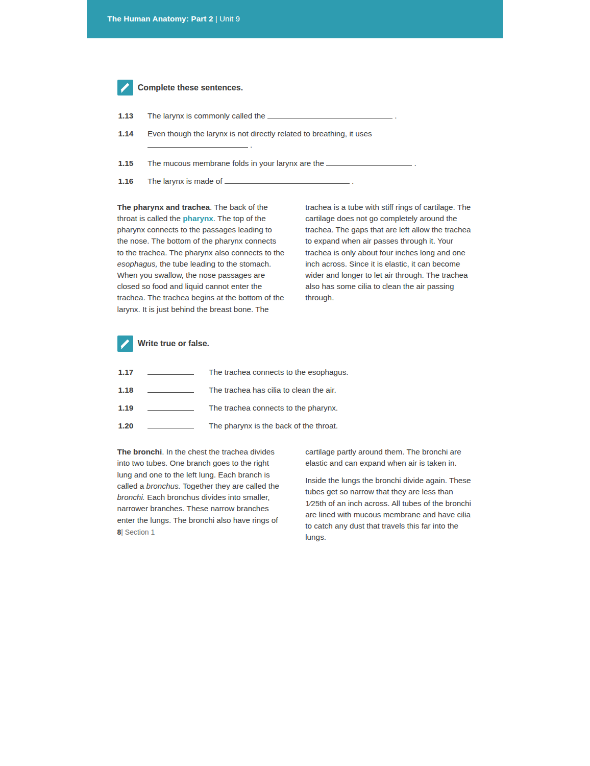The Human Anatomy: Part 2 | Unit 9
Complete these sentences.
1.13
The larynx is commonly called the .
1.14
Even though the larynx is not directly related to breathing, it uses .
1.15
The mucous membrane folds in your larynx are the .
1.16
The larynx is made of .
The pharynx and trachea. The back of the throat is called the pharynx. The top of the pharynx connects to the passages leading to the nose. The bottom of the pharynx connects to the trachea. The pharynx also connects to the esophagus, the tube leading to the stomach. When you swallow, the nose passages are closed so food and liquid cannot enter the trachea. The trachea begins at the bottom of the larynx. It is just behind the breast bone. The trachea is a tube with stiff rings of cartilage. The cartilage does not go completely around the trachea. The gaps that are left allow the trachea to expand when air passes through it. Your trachea is only about four inches long and one inch across. Since it is elastic, it can become wider and longer to let air through. The trachea also has some cilia to clean the air passing through.
Write true or false.
1.17
The trachea connects to the esophagus.
1.18
The trachea has cilia to clean the air.
1.19
The trachea connects to the pharynx.
1.20
The pharynx is the back of the throat.
The bronchi. In the chest the trachea divides into two tubes. One branch goes to the right lung and one to the left lung. Each branch is called a bronchus. Together they are called the bronchi. Each bronchus divides into smaller, narrower branches. These narrow branches enter the lungs. The bronchi also have rings of cartilage partly around them. The bronchi are elastic and can expand when air is taken in.
Inside the lungs the bronchi divide again. These tubes get so narrow that they are less than 1⁄25th of an inch across. All tubes of the bronchi are lined with mucous membrane and have cilia to catch any dust that travels this far into the lungs.
8| Section 1